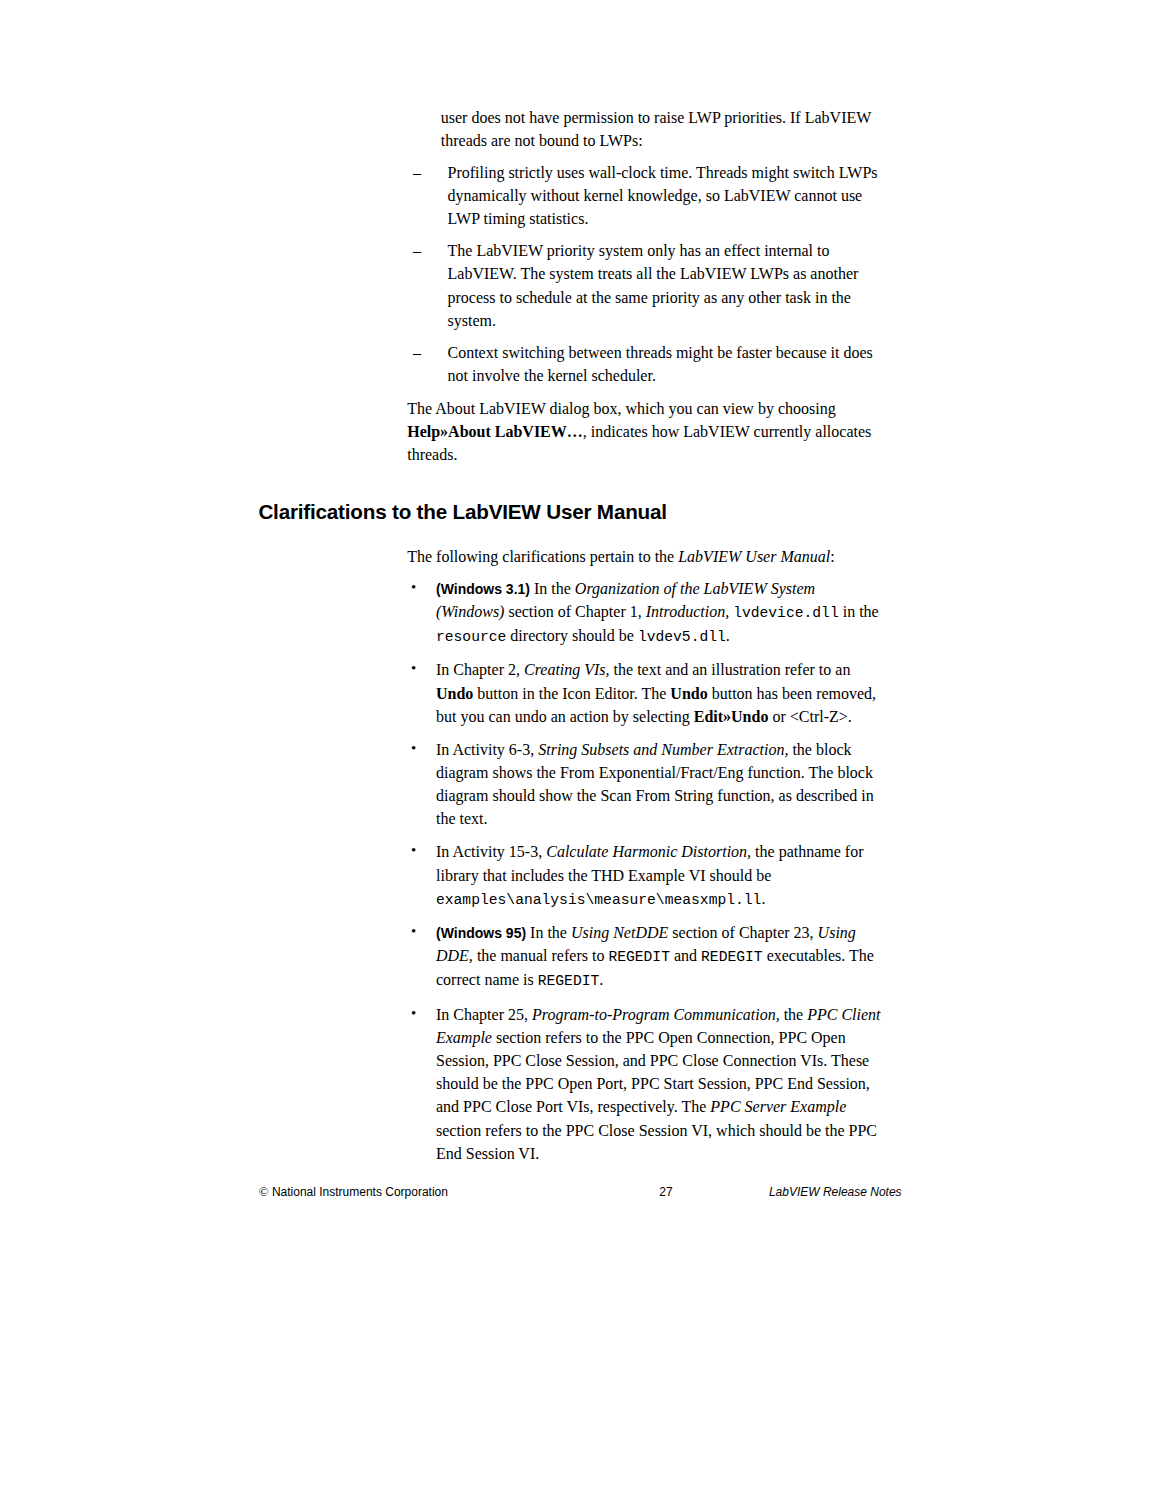user does not have permission to raise LWP priorities. If LabVIEW threads are not bound to LWPs:
Profiling strictly uses wall-clock time. Threads might switch LWPs dynamically without kernel knowledge, so LabVIEW cannot use LWP timing statistics.
The LabVIEW priority system only has an effect internal to LabVIEW. The system treats all the LabVIEW LWPs as another process to schedule at the same priority as any other task in the system.
Context switching between threads might be faster because it does not involve the kernel scheduler.
The About LabVIEW dialog box, which you can view by choosing Help»About LabVIEW…, indicates how LabVIEW currently allocates threads.
Clarifications to the LabVIEW User Manual
The following clarifications pertain to the LabVIEW User Manual:
(Windows 3.1) In the Organization of the LabVIEW System (Windows) section of Chapter 1, Introduction, lvdevice.dll in the resource directory should be lvdev5.dll.
In Chapter 2, Creating VIs, the text and an illustration refer to an Undo button in the Icon Editor. The Undo button has been removed, but you can undo an action by selecting Edit»Undo or <Ctrl-Z>.
In Activity 6-3, String Subsets and Number Extraction, the block diagram shows the From Exponential/Fract/Eng function. The block diagram should show the Scan From String function, as described in the text.
In Activity 15-3, Calculate Harmonic Distortion, the pathname for library that includes the THD Example VI should be examples\analysis\measure\measxmpl.ll.
(Windows 95) In the Using NetDDE section of Chapter 23, Using DDE, the manual refers to REGEDIT and REDEGIT executables. The correct name is REGEDIT.
In Chapter 25, Program-to-Program Communication, the PPC Client Example section refers to the PPC Open Connection, PPC Open Session, PPC Close Session, and PPC Close Connection VIs. These should be the PPC Open Port, PPC Start Session, PPC End Session, and PPC Close Port VIs, respectively. The PPC Server Example section refers to the PPC Close Session VI, which should be the PPC End Session VI.
© National Instruments Corporation
27
LabVIEW Release Notes